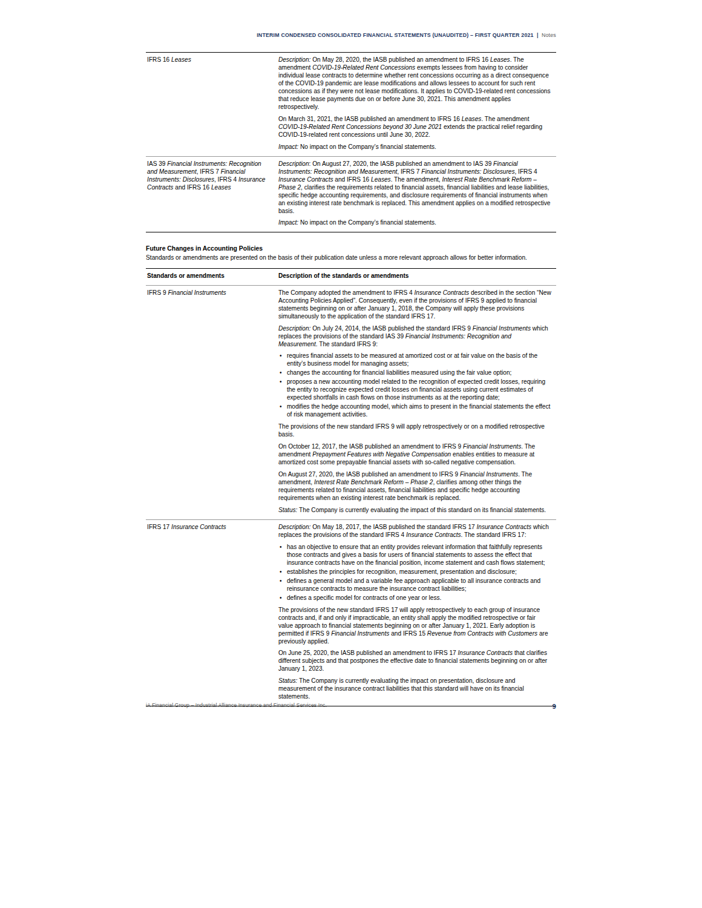INTERIM CONDENSED CONSOLIDATED FINANCIAL STATEMENTS (UNAUDITED) – FIRST QUARTER 2021 | Notes
| IFRS 16 Leases | Description: On May 28, 2020, the IASB published an amendment to IFRS 16 Leases . The amendment COVID-19-Related Rent Concessions exempts lessees from having to consider individual lease contracts to determine whether rent concessions occurring as a direct consequence of the COVID-19 pandemic are lease modifications and allows lessees to account for such rent concessions as if they were not lease modifications. It applies to COVID-19-related rent concessions that reduce lease payments due on or before June 30, 2021. This amendment applies retrospectively. On March 31, 2021, the IASB published an amendment to IFRS 16 Leases . The amendment COVID-19-Related Rent Concessions beyond 30 June 2021 extends the practical relief regarding COVID-19-related rent concessions until June 30, 2022. Impact: No impact on the Company’s financial statements. |
| IAS 39 Financial Instruments: Recognition and Measurement , IFRS 7 Financial Instruments: Disclosures , IFRS 4 Insurance Contracts and IFRS 16 Leases | Description : On August 27, 2020, the IASB published an amendment to IAS 39 Financial Instruments: Recognition and Measurement , IFRS 7 Financial Instruments: Disclosures , IFRS 4 Insurance Contracts and IFRS 16 Leases . The amendment, Interest Rate Benchmark Reform – Phase 2 , clarifies the requirements related to financial assets, financial liabilities and lease liabilities, specific hedge accounting requirements, and disclosure requirements of financial instruments when an existing interest rate benchmark is replaced. This amendment applies on a modified retrospective basis. Impact: No impact on the Company’s financial statements. |
Future Changes in Accounting Policies
Standards or amendments are presented on the basis of their publication date unless a more relevant approach allows for better information.
| Standards or amendments | Description of the standards or amendments |
| IFRS 9 Financial Instruments | The Company adopted the amendment to IFRS 4 Insurance Contracts described in the section “New Accounting Policies Applied”. Consequently, even if the provisions of IFRS 9 applied to financial statements beginning on or after January 1, 2018, the Company will apply these provisions simultaneously to the application of the standard IFRS 17. Description: On July 24, 2014, the IASB published the standard IFRS 9 Financial Instruments which replaces the provisions of the standard IAS 39 Financial Instruments: Recognition and Measurement . The standard IFRS 9: requires financial assets to be measured at amortized cost or at fair value on the basis of the entity’s business model for managing assets; changes the accounting for financial liabilities measured using the fair value option; proposes a new accounting model related to the recognition of expected credit losses, requiring the entity to recognize expected credit losses on financial assets using current estimates of expected shortfalls in cash flows on those instruments as at the reporting date; modifies the hedge accounting model, which aims to present in the financial statements the effect of risk management activities. The provisions of the new standard IFRS 9 will apply retrospectively or on a modified retrospective basis. On October 12, 2017, the IASB published an amendment to IFRS 9 Financial Instruments . The amendment Prepayment Features with Negative Compensation enables entities to measure at amortized cost some prepayable financial assets with so-called negative compensation. On August 27, 2020, the IASB published an amendment to IFRS 9 Financial Instruments . The amendment, Interest Rate Benchmark Reform – Phase 2 , clarifies among other things the requirements related to financial assets, financial liabilities and specific hedge accounting requirements when an existing interest rate benchmark is replaced. Status: The Company is currently evaluating the impact of this standard on its financial statements. |
| IFRS 17 Insurance Contracts | Description: On May 18, 2017, the IASB published the standard IFRS 17 Insurance Contracts which replaces the provisions of the standard IFRS 4 Insurance Contracts . The standard IFRS 17: has an objective to ensure that an entity provides relevant information that faithfully represents those contracts and gives a basis for users of financial statements to assess the effect that insurance contracts have on the financial position, income statement and cash flows statement; establishes the principles for recognition, measurement, presentation and disclosure; defines a general model and a variable fee approach applicable to all insurance contracts and reinsurance contracts to measure the insurance contract liabilities; defines a specific model for contracts of one year or less. The provisions of the new standard IFRS 17 will apply retrospectively to each group of insurance contracts and, if and only if impracticable, an entity shall apply the modified retrospective or fair value approach to financial statements beginning on or after January 1, 2021. Early adoption is permitted if IFRS 9 Financial Instruments and IFRS 15 Revenue from Contracts with Customers are previously applied. On June 25, 2020, the IASB published an amendment to IFRS 17 Insurance Contracts that clarifies different subjects and that postpones the effective date to financial statements beginning on or after January 1, 2023. Status: The Company is currently evaluating the impact on presentation, disclosure and measurement of the insurance contract liabilities that this standard will have on its financial statements. |
9 iA Financial Group – Industrial Alliance Insurance and Financial Services Inc.